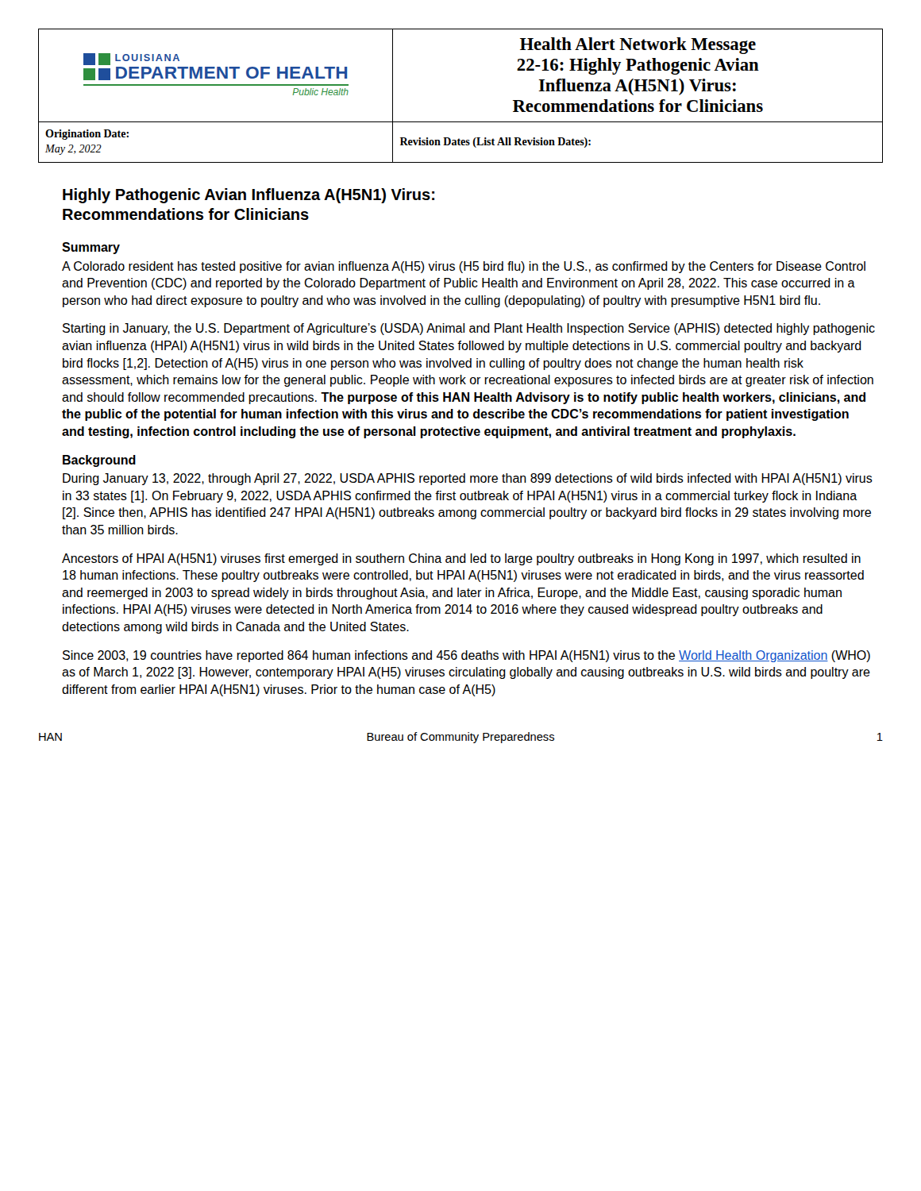| LOUISIANA DEPARTMENT OF HEALTH Public Health | Health Alert Network Message 22-16: Highly Pathogenic Avian Influenza A(H5N1) Virus: Recommendations for Clinicians |
| Origination Date: May 2, 2022 | Revision Dates (List All Revision Dates): |
Highly Pathogenic Avian Influenza A(H5N1) Virus:
Recommendations for Clinicians
Summary
A Colorado resident has tested positive for avian influenza A(H5) virus (H5 bird flu) in the U.S., as confirmed by the Centers for Disease Control and Prevention (CDC) and reported by the Colorado Department of Public Health and Environment on April 28, 2022. This case occurred in a person who had direct exposure to poultry and who was involved in the culling (depopulating) of poultry with presumptive H5N1 bird flu.
Starting in January, the U.S. Department of Agriculture’s (USDA) Animal and Plant Health Inspection Service (APHIS) detected highly pathogenic avian influenza (HPAI) A(H5N1) virus in wild birds in the United States followed by multiple detections in U.S. commercial poultry and backyard bird flocks [1,2]. Detection of A(H5) virus in one person who was involved in culling of poultry does not change the human health risk assessment, which remains low for the general public. People with work or recreational exposures to infected birds are at greater risk of infection and should follow recommended precautions. The purpose of this HAN Health Advisory is to notify public health workers, clinicians, and the public of the potential for human infection with this virus and to describe the CDC’s recommendations for patient investigation and testing, infection control including the use of personal protective equipment, and antiviral treatment and prophylaxis.
Background
During January 13, 2022, through April 27, 2022, USDA APHIS reported more than 899 detections of wild birds infected with HPAI A(H5N1) virus in 33 states [1]. On February 9, 2022, USDA APHIS confirmed the first outbreak of HPAI A(H5N1) virus in a commercial turkey flock in Indiana [2]. Since then, APHIS has identified 247 HPAI A(H5N1) outbreaks among commercial poultry or backyard bird flocks in 29 states involving more than 35 million birds.
Ancestors of HPAI A(H5N1) viruses first emerged in southern China and led to large poultry outbreaks in Hong Kong in 1997, which resulted in 18 human infections. These poultry outbreaks were controlled, but HPAI A(H5N1) viruses were not eradicated in birds, and the virus reassorted and reemerged in 2003 to spread widely in birds throughout Asia, and later in Africa, Europe, and the Middle East, causing sporadic human infections. HPAI A(H5) viruses were detected in North America from 2014 to 2016 where they caused widespread poultry outbreaks and detections among wild birds in Canada and the United States.
Since 2003, 19 countries have reported 864 human infections and 456 deaths with HPAI A(H5N1) virus to the World Health Organization (WHO) as of March 1, 2022 [3]. However, contemporary HPAI A(H5) viruses circulating globally and causing outbreaks in U.S. wild birds and poultry are different from earlier HPAI A(H5N1) viruses. Prior to the human case of A(H5)
HAN
Bureau of Community Preparedness
1